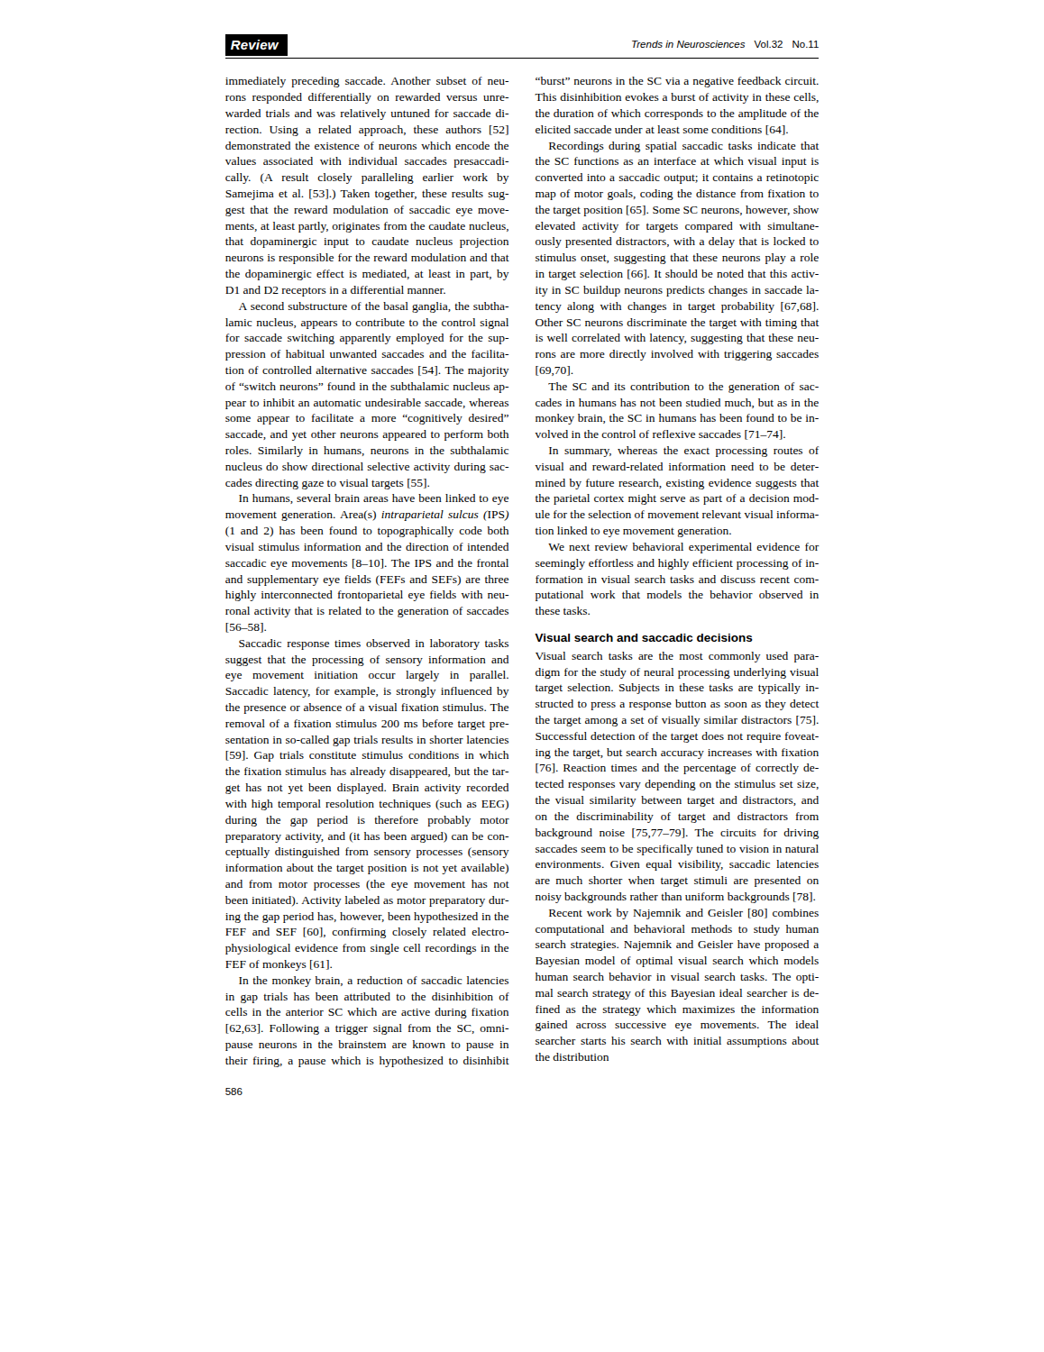Review
Trends in Neurosciences Vol.32 No.11
immediately preceding saccade. Another subset of neurons responded differentially on rewarded versus unrewarded trials and was relatively untuned for saccade direction. Using a related approach, these authors [52] demonstrated the existence of neurons which encode the values associated with individual saccades presaccadically. (A result closely paralleling earlier work by Samejima et al. [53].) Taken together, these results suggest that the reward modulation of saccadic eye movements, at least partly, originates from the caudate nucleus, that dopaminergic input to caudate nucleus projection neurons is responsible for the reward modulation and that the dopaminergic effect is mediated, at least in part, by D1 and D2 receptors in a differential manner.
A second substructure of the basal ganglia, the subthalamic nucleus, appears to contribute to the control signal for saccade switching apparently employed for the suppression of habitual unwanted saccades and the facilitation of controlled alternative saccades [54]. The majority of “switch neurons” found in the subthalamic nucleus appear to inhibit an automatic undesirable saccade, whereas some appear to facilitate a more “cognitively desired” saccade, and yet other neurons appeared to perform both roles. Similarly in humans, neurons in the subthalamic nucleus do show directional selective activity during saccades directing gaze to visual targets [55].
In humans, several brain areas have been linked to eye movement generation. Area(s) intraparietal sulcus (IPS) (1 and 2) has been found to topographically code both visual stimulus information and the direction of intended saccadic eye movements [8–10]. The IPS and the frontal and supplementary eye fields (FEFs and SEFs) are three highly interconnected frontoparietal eye fields with neuronal activity that is related to the generation of saccades [56–58].
Saccadic response times observed in laboratory tasks suggest that the processing of sensory information and eye movement initiation occur largely in parallel. Saccadic latency, for example, is strongly influenced by the presence or absence of a visual fixation stimulus. The removal of a fixation stimulus 200 ms before target presentation in so-called gap trials results in shorter latencies [59]. Gap trials constitute stimulus conditions in which the fixation stimulus has already disappeared, but the target has not yet been displayed. Brain activity recorded with high temporal resolution techniques (such as EEG) during the gap period is therefore probably motor preparatory activity, and (it has been argued) can be conceptually distinguished from sensory processes (sensory information about the target position is not yet available) and from motor processes (the eye movement has not been initiated). Activity labeled as motor preparatory during the gap period has, however, been hypothesized in the FEF and SEF [60], confirming closely related electrophysiological evidence from single cell recordings in the FEF of monkeys [61].
In the monkey brain, a reduction of saccadic latencies in gap trials has been attributed to the disinhibition of cells in the anterior SC which are active during fixation [62,63]. Following a trigger signal from the SC, omnipause neurons in the brainstem are known to pause in their firing, a pause which is hypothesized to disinhibit “burst” neurons in the SC via a negative feedback circuit. This disinhibition evokes a burst of activity in these cells, the duration of which corresponds to the amplitude of the elicited saccade under at least some conditions [64].
Recordings during spatial saccadic tasks indicate that the SC functions as an interface at which visual input is converted into a saccadic output; it contains a retinotopic map of motor goals, coding the distance from fixation to the target position [65]. Some SC neurons, however, show elevated activity for targets compared with simultaneously presented distractors, with a delay that is locked to stimulus onset, suggesting that these neurons play a role in target selection [66]. It should be noted that this activity in SC buildup neurons predicts changes in saccade latency along with changes in target probability [67,68]. Other SC neurons discriminate the target with timing that is well correlated with latency, suggesting that these neurons are more directly involved with triggering saccades [69,70].
The SC and its contribution to the generation of saccades in humans has not been studied much, but as in the monkey brain, the SC in humans has been found to be involved in the control of reflexive saccades [71–74].
In summary, whereas the exact processing routes of visual and reward-related information need to be determined by future research, existing evidence suggests that the parietal cortex might serve as part of a decision module for the selection of movement relevant visual information linked to eye movement generation.
We next review behavioral experimental evidence for seemingly effortless and highly efficient processing of information in visual search tasks and discuss recent computational work that models the behavior observed in these tasks.
Visual search and saccadic decisions
Visual search tasks are the most commonly used paradigm for the study of neural processing underlying visual target selection. Subjects in these tasks are typically instructed to press a response button as soon as they detect the target among a set of visually similar distractors [75]. Successful detection of the target does not require foveating the target, but search accuracy increases with fixation [76]. Reaction times and the percentage of correctly detected responses vary depending on the stimulus set size, the visual similarity between target and distractors, and on the discriminability of target and distractors from background noise [75,77–79]. The circuits for driving saccades seem to be specifically tuned to vision in natural environments. Given equal visibility, saccadic latencies are much shorter when target stimuli are presented on noisy backgrounds rather than uniform backgrounds [78].
Recent work by Najemnik and Geisler [80] combines computational and behavioral methods to study human search strategies. Najemnik and Geisler have proposed a Bayesian model of optimal visual search which models human search behavior in visual search tasks. The optimal search strategy of this Bayesian ideal searcher is defined as the strategy which maximizes the information gained across successive eye movements. The ideal searcher starts his search with initial assumptions about the distribution
586